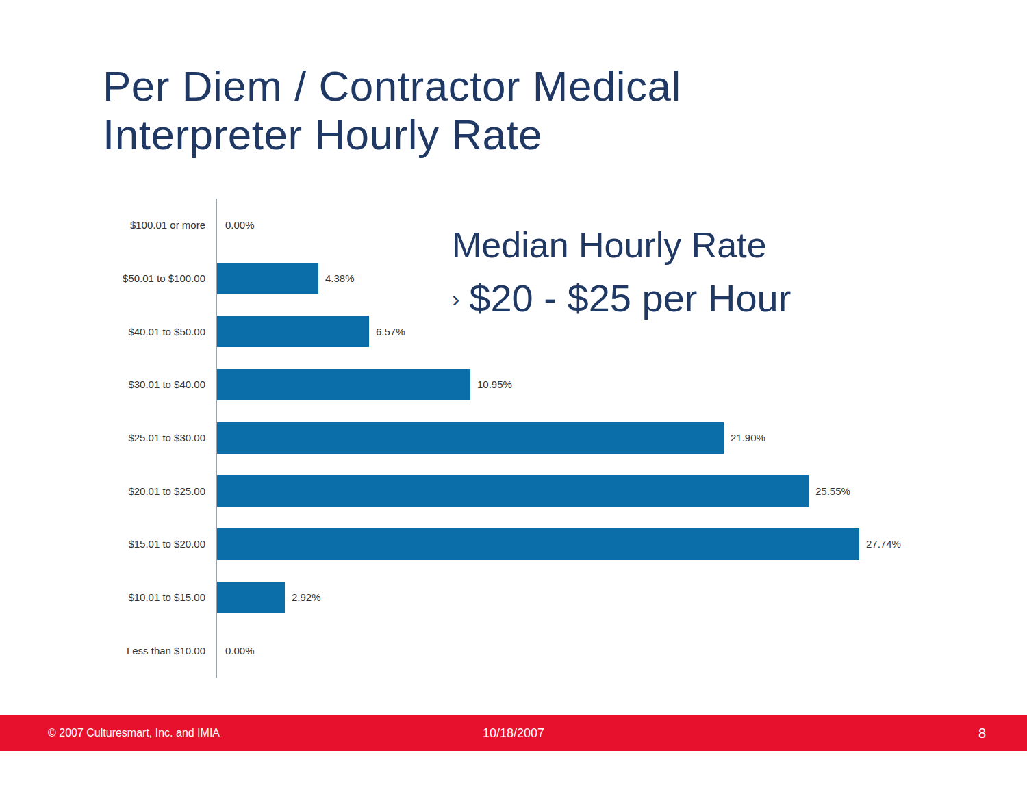Per Diem / Contractor Medical
Interpreter Hourly Rate
$100.01 or more
0.00%
$50.01 to $100.00
4.38%
$40.01 to $50.00
6.57%
$30.01 to $40.00
10.95%
$25.01 to $30.00
21.90%
$20.01 to $25.00
25.55%
$15.01 to $20.00
27.74%
$10.01 to $15.00
2.92%
Less than $10.00
0.00%
Median Hourly Rate
›$20 - $25 per Hour
© 2007 Culturesmart, Inc. and IMIA
10/18/2007
8